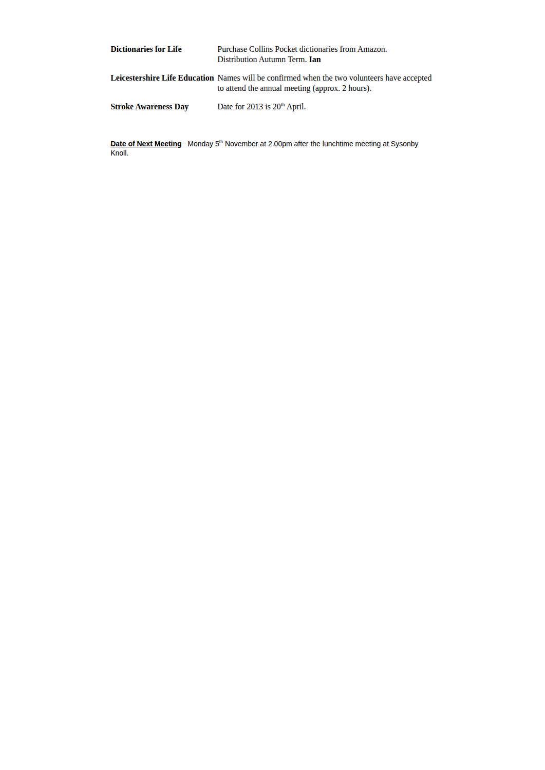| Dictionaries for Life | Purchase Collins Pocket dictionaries from Amazon. Distribution Autumn Term. Ian |
| Leicestershire Life Education | Names will be confirmed when the two volunteers have accepted to attend the annual meeting (approx. 2 hours). |
| Stroke Awareness Day | Date for 2013 is 20 th April. |
Date of Next Meeting Monday 5th November at 2.00pm after the lunchtime meeting at Sysonby Knoll.